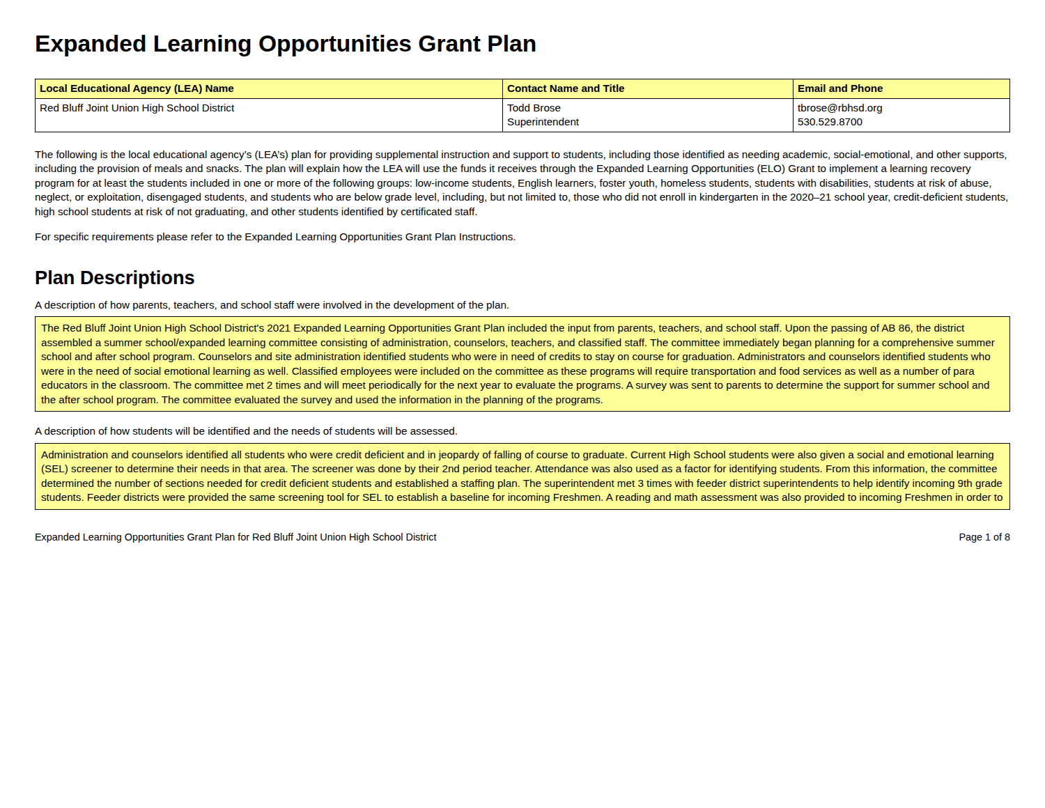Expanded Learning Opportunities Grant Plan
| Local Educational Agency (LEA) Name | Contact Name and Title | Email and Phone |
| --- | --- | --- |
| Red Bluff Joint Union High School District | Todd Brose Superintendent | tbrose@rbhsd.org 530.529.8700 |
The following is the local educational agency’s (LEA’s) plan for providing supplemental instruction and support to students, including those identified as needing academic, social-emotional, and other supports, including the provision of meals and snacks. The plan will explain how the LEA will use the funds it receives through the Expanded Learning Opportunities (ELO) Grant to implement a learning recovery program for at least the students included in one or more of the following groups: low-income students, English learners, foster youth, homeless students, students with disabilities, students at risk of abuse, neglect, or exploitation, disengaged students, and students who are below grade level, including, but not limited to, those who did not enroll in kindergarten in the 2020–21 school year, credit-deficient students, high school students at risk of not graduating, and other students identified by certificated staff.
For specific requirements please refer to the Expanded Learning Opportunities Grant Plan Instructions.
Plan Descriptions
A description of how parents, teachers, and school staff were involved in the development of the plan.
The Red Bluff Joint Union High School District's 2021 Expanded Learning Opportunities Grant Plan included the input from parents, teachers, and school staff. Upon the passing of AB 86, the district assembled a summer school/expanded learning committee consisting of administration, counselors, teachers, and classified staff. The committee immediately began planning for a comprehensive summer school and after school program. Counselors and site administration identified students who were in need of credits to stay on course for graduation. Administrators and counselors identified students who were in the need of social emotional learning as well. Classified employees were included on the committee as these programs will require transportation and food services as well as a number of para educators in the classroom. The committee met 2 times and will meet periodically for the next year to evaluate the programs. A survey was sent to parents to determine the support for summer school and the after school program. The committee evaluated the survey and used the information in the planning of the programs.
A description of how students will be identified and the needs of students will be assessed.
Administration and counselors identified all students who were credit deficient and in jeopardy of falling of course to graduate. Current High School students were also given a social and emotional learning (SEL) screener to determine their needs in that area. The screener was done by their 2nd period teacher. Attendance was also used as a factor for identifying students. From this information, the committee determined the number of sections needed for credit deficient students and established a staffing plan. The superintendent met 3 times with feeder district superintendents to help identify incoming 9th grade students. Feeder districts were provided the same screening tool for SEL to establish a baseline for incoming Freshmen. A reading and math assessment was also provided to incoming Freshmen in order to
Expanded Learning Opportunities Grant Plan for Red Bluff Joint Union High School District Page 1 of 8